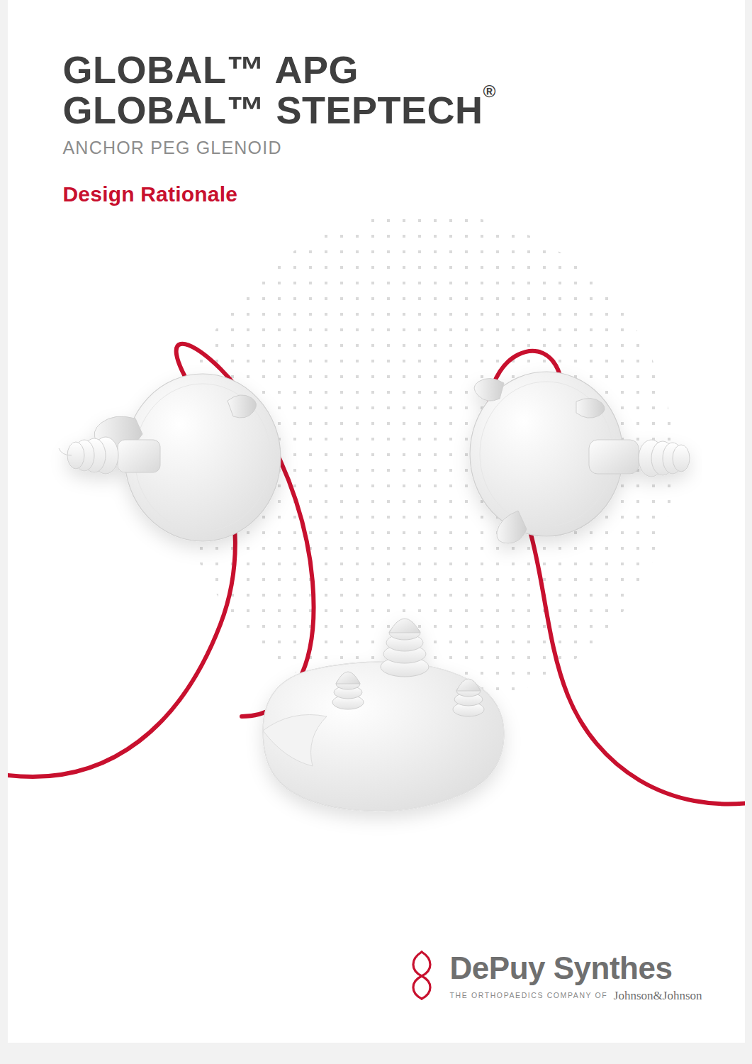GLOBAL™ APG GLOBAL™ STEPTECH®
Anchor Peg Glenoid
Design Rationale
DePuy Synthes
The Orthopaedics Company of Johnson&Johnson